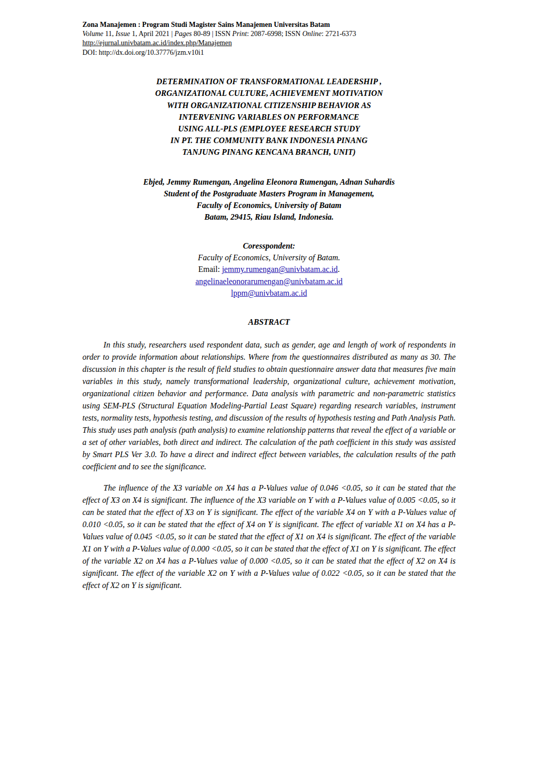Zona Manajemen : Program Studi Magister Sains Manajemen Universitas Batam
Volume 11, Issue 1, April 2021 | Pages 80-89 | ISSN Print: 2087-6998; ISSN Online: 2721-6373
http://ejurnal.univbatam.ac.id/index.php/Manajemen
DOI: http://dx.doi.org/10.37776/jzm.v10i1
Determination of Transformational Leadership ,
Organizational Culture, Achievement Motivation
with Organizational Citizenship Behavior as
Intervening Variables on Performance
Using All-PLS (Employee Research Study
in PT. The Community Bank Indonesia Pinang
Tanjung Pinang Kencana Branch, Unit)
Ebjed, Jemmy Rumengan, Angelina Eleonora Rumengan, Adnan Suhardis
Student of the Postgraduate Masters Program in Management,
Faculty of Economics, University of Batam
Batam, 29415, Riau Island, Indonesia.
Coresspondent:
Faculty of Economics, University of Batam.
Email: jemmy.rumengan@univbatam.ac.id.
angelinaeleonorarumengan@univbatam.ac.id
lppm@univbatam.ac.id
ABSTRACT
In this study, researchers used respondent data, such as gender, age and length of work of respondents in order to provide information about relationships. Where from the questionnaires distributed as many as 30. The discussion in this chapter is the result of field studies to obtain questionnaire answer data that measures five main variables in this study, namely transformational leadership, organizational culture, achievement motivation, organizational citizen behavior and performance. Data analysis with parametric and non-parametric statistics using SEM-PLS (Structural Equation Modeling-Partial Least Square) regarding research variables, instrument tests, normality tests, hypothesis testing, and discussion of the results of hypothesis testing and Path Analysis Path. This study uses path analysis (path analysis) to examine relationship patterns that reveal the effect of a variable or a set of other variables, both direct and indirect. The calculation of the path coefficient in this study was assisted by Smart PLS Ver 3.0. To have a direct and indirect effect between variables, the calculation results of the path coefficient and to see the significance.
The influence of the X3 variable on X4 has a P-Values value of 0.046 <0.05, so it can be stated that the effect of X3 on X4 is significant. The influence of the X3 variable on Y with a P-Values value of 0.005 <0.05, so it can be stated that the effect of X3 on Y is significant. The effect of the variable X4 on Y with a P-Values value of 0.010 <0.05, so it can be stated that the effect of X4 on Y is significant. The effect of variable X1 on X4 has a P-Values value of 0.045 <0.05, so it can be stated that the effect of X1 on X4 is significant. The effect of the variable X1 on Y with a P-Values value of 0.000 <0.05, so it can be stated that the effect of X1 on Y is significant. The effect of the variable X2 on X4 has a P-Values value of 0.000 <0.05, so it can be stated that the effect of X2 on X4 is significant. The effect of the variable X2 on Y with a P-Values value of 0.022 <0.05, so it can be stated that the effect of X2 on Y is significant.